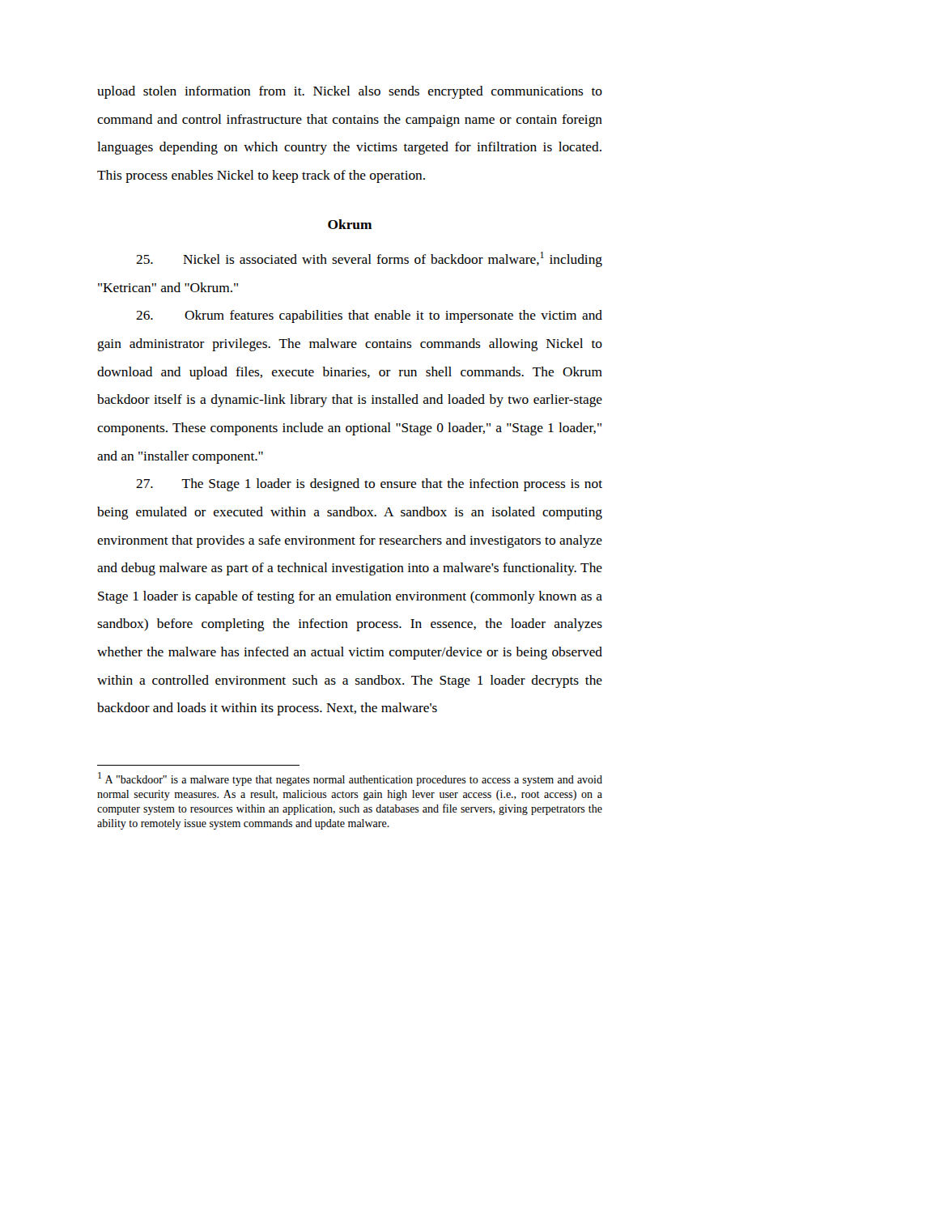upload stolen information from it. Nickel also sends encrypted communications to command and control infrastructure that contains the campaign name or contain foreign languages depending on which country the victims targeted for infiltration is located. This process enables Nickel to keep track of the operation.
Okrum
25. Nickel is associated with several forms of backdoor malware,1 including "Ketrican" and "Okrum."
26. Okrum features capabilities that enable it to impersonate the victim and gain administrator privileges. The malware contains commands allowing Nickel to download and upload files, execute binaries, or run shell commands. The Okrum backdoor itself is a dynamic-link library that is installed and loaded by two earlier-stage components. These components include an optional "Stage 0 loader," a "Stage 1 loader," and an "installer component."
27. The Stage 1 loader is designed to ensure that the infection process is not being emulated or executed within a sandbox. A sandbox is an isolated computing environment that provides a safe environment for researchers and investigators to analyze and debug malware as part of a technical investigation into a malware's functionality. The Stage 1 loader is capable of testing for an emulation environment (commonly known as a sandbox) before completing the infection process. In essence, the loader analyzes whether the malware has infected an actual victim computer/device or is being observed within a controlled environment such as a sandbox. The Stage 1 loader decrypts the backdoor and loads it within its process. Next, the malware's
1 A "backdoor" is a malware type that negates normal authentication procedures to access a system and avoid normal security measures. As a result, malicious actors gain high lever user access (i.e., root access) on a computer system to resources within an application, such as databases and file servers, giving perpetrators the ability to remotely issue system commands and update malware.